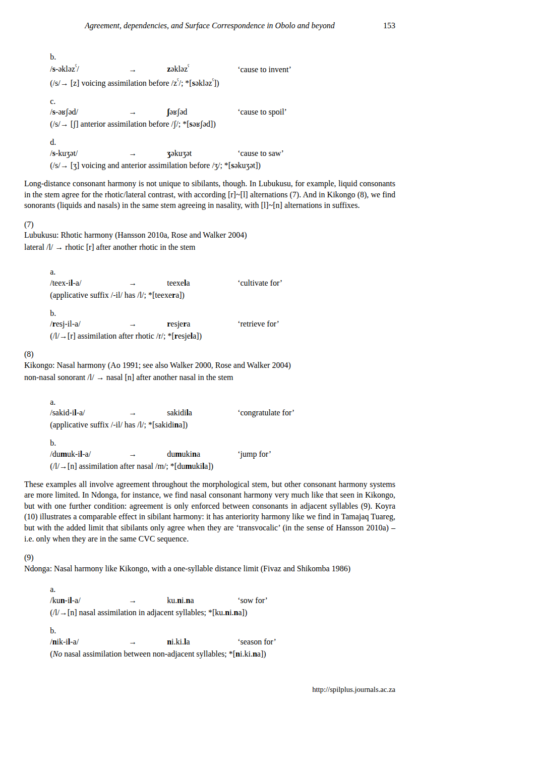Agreement, dependencies, and Surface Correspondence in Obolo and beyond 153
b. /s-əkləzˁ/ → zəkləzˁ ‘cause to invent’ (/s/→ [z] voicing assimilation before /zˁ/; *[səkləzˁ])
c. /s-əʁʃəd/ → ʃəʁʃəd ‘cause to spoil’ (/s/→ [ʃ] anterior assimilation before /ʃ/; *[səʁʃəd])
d. /s-kuʒət/ → ʒəkuʒət ‘cause to saw’ (/s/→ [ʒ] voicing and anterior assimilation before /ʒ/; *[səkuʒət])
Long-distance consonant harmony is not unique to sibilants, though. In Lubukusu, for example, liquid consonants in the stem agree for the rhotic/lateral contrast, with according [r]~[l] alternations (7). And in Kikongo (8), we find sonorants (liquids and nasals) in the same stem agreeing in nasality, with [l]~[n] alternations in suffixes.
(7) Lubukusu: Rhotic harmony (Hansson 2010a, Rose and Walker 2004) lateral /l/ → rhotic [r] after another rhotic in the stem
a. /teex-il-a/ → teexela ‘cultivate for’ (applicative suffix /-il/ has /l/; *[teexera])
b. /resj-il-a/ → resjera ‘retrieve for’ (/l/→[r] assimilation after rhotic /r/; *[resjela])
(8) Kikongo: Nasal harmony (Ao 1991; see also Walker 2000, Rose and Walker 2004) non-nasal sonorant /l/ → nasal [n] after another nasal in the stem
a. /sakid-il-a/ → sakidila ‘congratulate for’ (applicative suffix /-il/ has /l/; *[sakidina])
b. /dumuk-il-a/ → dumukina ‘jump for’ (/l/→[n] assimilation after nasal /m/; *[dumukila])
These examples all involve agreement throughout the morphological stem, but other consonant harmony systems are more limited. In Ndonga, for instance, we find nasal consonant harmony very much like that seen in Kikongo, but with one further condition: agreement is only enforced between consonants in adjacent syllables (9). Koyra (10) illustrates a comparable effect in sibilant harmony: it has anteriority harmony like we find in Tamajaq Tuareg, but with the added limit that sibilants only agree when they are ‘transvocalic’ (in the sense of Hansson 2010a) – i.e. only when they are in the same CVC sequence.
(9) Ndonga: Nasal harmony like Kikongo, with a one-syllable distance limit (Fivaz and Shikomba 1986)
a. /kun-il-a/ → ku.ni.na ‘sow for’ (/l/→[n] nasal assimilation in adjacent syllables; *[ku.ni.na])
b. /nik-il-a/ → ni.ki.la ‘season for’ (No nasal assimilation between non-adjacent syllables; *[ni.ki.na])
http://spilplus.journals.ac.za